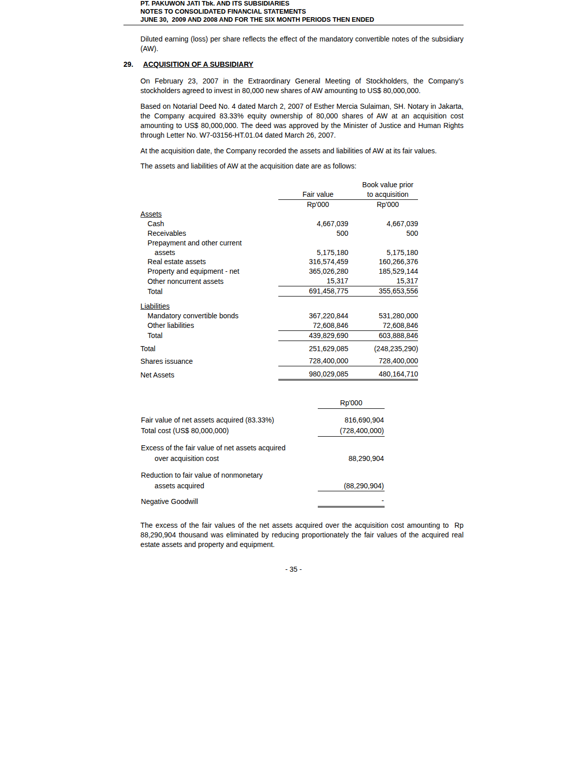PT. PAKUWON JATI Tbk. AND ITS SUBSIDIARIES
NOTES TO CONSOLIDATED FINANCIAL STATEMENTS
JUNE 30, 2009 AND 2008 AND FOR THE SIX MONTH PERIODS THEN ENDED
Diluted earning (loss) per share reflects the effect of the mandatory convertible notes of the subsidiary (AW).
29. ACQUISITION OF A SUBSIDIARY
On February 23, 2007 in the Extraordinary General Meeting of Stockholders, the Company’s stockholders agreed to invest in 80,000 new shares of AW amounting to US$ 80,000,000.
Based on Notarial Deed No. 4 dated March 2, 2007 of Esther Mercia Sulaiman, SH. Notary in Jakarta, the Company acquired 83.33% equity ownership of 80,000 shares of AW at an acquisition cost amounting to US$ 80,000,000. The deed was approved by the Minister of Justice and Human Rights through Letter No. W7-03156-HT.01.04 dated March 26, 2007.
At the acquisition date, the Company recorded the assets and liabilities of AW at its fair values.
The assets and liabilities of AW at the acquisition date are as follows:
| | | Book value prior |
| | Fair value | to acquisition |
| | Rp'000 | Rp'000 |
| Assets | | |
| Cash | 4,667,039 | 4,667,039 |
| Receivables | 500 | 500 |
| Prepayment and other current | | |
| assets | 5,175,180 | 5,175,180 |
| Real estate assets | 316,574,459 | 160,266,376 |
| Property and equipment - net | 365,026,280 | 185,529,144 |
| Other noncurrent assets | 15,317 | 15,317 |
| Total | 691,458,775 | 355,653,556 |
| Liabilities | | |
| Mandatory convertible bonds | 367,220,844 | 531,280,000 |
| Other liabilities | 72,608,846 | 72,608,846 |
| Total | 439,829,690 | 603,888,846 |
| Total | 251,629,085 | (248,235,290) |
| Shares issuance | 728,400,000 | 728,400,000 |
| Net Assets | 980,029,085 | 480,164,710 |
| | Rp'000 |
| Fair value of net assets acquired (83.33%) | 816,690,904 |
| Total cost (US$ 80,000,000) | (728,400,000) |
| Excess of the fair value of net assets acquired | |
| over acquisition cost | 88,290,904 |
| Reduction to fair value of nonmonetary | |
| assets acquired | (88,290,904) |
| Negative Goodwill | - |
The excess of the fair values of the net assets acquired over the acquisition cost amounting to Rp 88,290,904 thousand was eliminated by reducing proportionately the fair values of the acquired real estate assets and property and equipment.
- 35 -